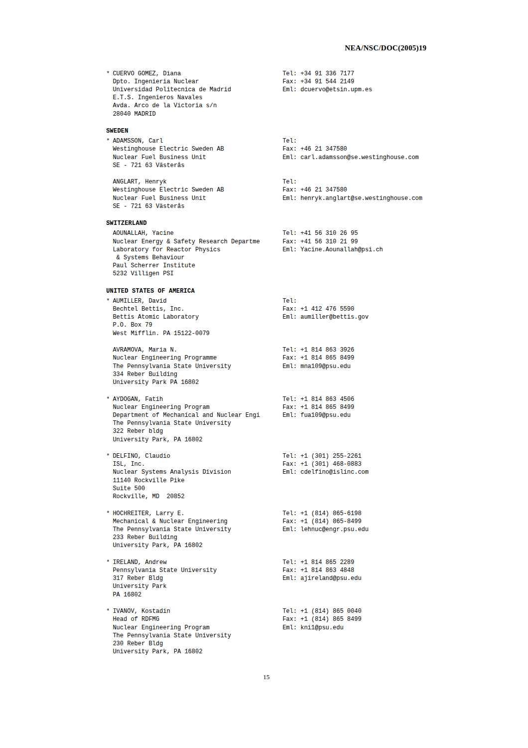NEA/NSC/DOC(2005)19
*
CUERVO GOMEZ, Diana Dpto. Ingenieria Nuclear Universidad Politecnica de Madrid E.T.S. Ingenieros Navales Avda. Arco de la Victoria s/n 28040 MADRID
Tel: +34 91 336 7177 Fax: +34 91 544 2149 Eml: dcuervo@etsin.upm.es
SWEDEN
*
ADAMSSON, Carl Westinghouse Electric Sweden AB Nuclear Fuel Business Unit SE - 721 63 Västerås
Tel: Fax: +46 21 347580 Eml: carl.adamsson@se.westinghouse.com
ANGLART, Henryk Westinghouse Electric Sweden AB Nuclear Fuel Business Unit SE - 721 63 Västerås
Tel: Fax: +46 21 347580 Eml: henryk.anglart@se.westinghouse.com
SWITZERLAND
AOUNALLAH, Yacine Nuclear Energy & Safety Research Departme Laboratory for Reactor Physics & Systems Behaviour Paul Scherrer Institute 5232 Villigen PSI
Tel: +41 56 310 26 95 Fax: +41 56 310 21 99 Eml: Yacine.Aounallah@psi.ch
UNITED STATES OF AMERICA
*
AUMILLER, David Bechtel Bettis, Inc. Bettis Atomic Laboratory P.O. Box 79 West Mifflin. PA 15122-0079
Tel: Fax: +1 412 476 5590 Eml: aumiller@bettis.gov
AVRAMOVA, Maria N. Nuclear Engineering Programme The Pennsylvania State University 334 Reber Building University Park PA 16802
Tel: +1 814 863 3926 Fax: +1 814 865 8499 Eml: mna109@psu.edu
*
AYDOGAN, Fatih Nuclear Engineering Program Department of Mechanical and Nuclear Engi The Pennsylvania State University 322 Reber bldg University Park, PA 16802
Tel: +1 814 863 4506 Fax: +1 814 865 8499 Eml: fua109@psu.edu
*
DELFINO, Claudio ISL, Inc. Nuclear Systems Analysis Division 11140 Rockville Pike Suite 500 Rockville, MD 20852
Tel: +1 (301) 255-2261 Fax: +1 (301) 468-0883 Eml: cdelfino@islinc.com
*
HOCHREITER, Larry E. Mechanical & Nuclear Engineering The Pennsylvania State University 233 Reber Building University Park, PA 16802
Tel: +1 (814) 865-6198 Fax: +1 (814) 865-8499 Eml: lehnuc@engr.psu.edu
*
IRELAND, Andrew Pennsylvania State University 317 Reber Bldg University Park PA 16802
Tel: +1 814 865 2289 Fax: +1 814 863 4848 Eml: ajireland@psu.edu
*
IVANOV, Kostadin Head of RDFMG Nuclear Engineering Program The Pennsylvania State University 230 Reber Bldg University Park, PA 16802
Tel: +1 (814) 865 0040 Fax: +1 (814) 865 8499 Eml: kni1@psu.edu
15